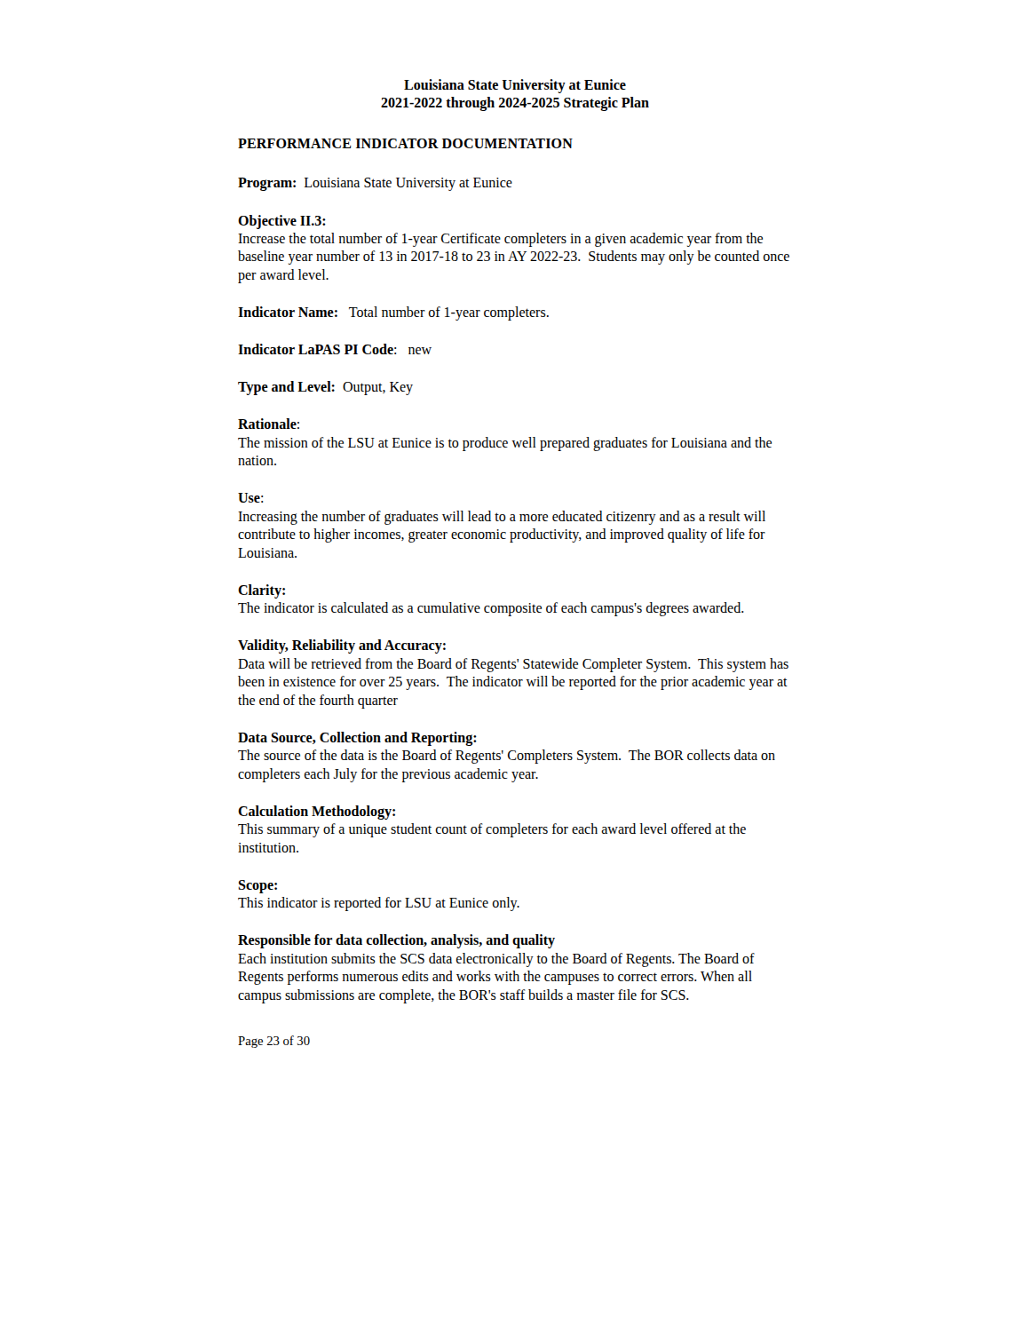Louisiana State University at Eunice
2021-2022 through 2024-2025 Strategic Plan
PERFORMANCE INDICATOR DOCUMENTATION
Program: Louisiana State University at Eunice
Objective II.3:
Increase the total number of 1-year Certificate completers in a given academic year from the baseline year number of 13 in 2017-18 to 23 in AY 2022-23. Students may only be counted once per award level.
Indicator Name: Total number of 1-year completers.
Indicator LaPAS PI Code: new
Type and Level: Output, Key
Rationale:
The mission of the LSU at Eunice is to produce well prepared graduates for Louisiana and the nation.
Use:
Increasing the number of graduates will lead to a more educated citizenry and as a result will contribute to higher incomes, greater economic productivity, and improved quality of life for Louisiana.
Clarity:
The indicator is calculated as a cumulative composite of each campus's degrees awarded.
Validity, Reliability and Accuracy:
Data will be retrieved from the Board of Regents' Statewide Completer System. This system has been in existence for over 25 years. The indicator will be reported for the prior academic year at the end of the fourth quarter
Data Source, Collection and Reporting:
The source of the data is the Board of Regents' Completers System. The BOR collects data on completers each July for the previous academic year.
Calculation Methodology:
This summary of a unique student count of completers for each award level offered at the institution.
Scope:
This indicator is reported for LSU at Eunice only.
Responsible for data collection, analysis, and quality
Each institution submits the SCS data electronically to the Board of Regents. The Board of Regents performs numerous edits and works with the campuses to correct errors. When all campus submissions are complete, the BOR's staff builds a master file for SCS.
Page 23 of 30